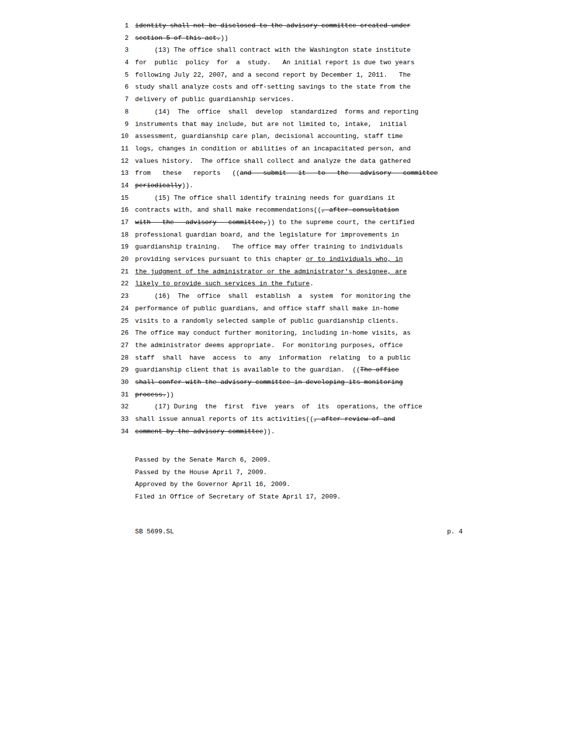identity shall not be disclosed to the advisory committee created under
section 5 of this act.))
(13) The office shall contract with the Washington state institute
for public policy for a study. An initial report is due two years
following July 22, 2007, and a second report by December 1, 2011. The
study shall analyze costs and off-setting savings to the state from the
delivery of public guardianship services.
(14) The office shall develop standardized forms and reporting
instruments that may include, but are not limited to, intake, initial
assessment, guardianship care plan, decisional accounting, staff time
logs, changes in condition or abilities of an incapacitated person, and
values history. The office shall collect and analyze the data gathered
from these reports ((and — submit — it — to — the — advisory — committee
periodically)).
(15) The office shall identify training needs for guardians it
contracts with, and shall make recommendations((, after consultation
with — the — advisory — committee,)) to the supreme court, the certified
professional guardian board, and the legislature for improvements in
guardianship training. The office may offer training to individuals
providing services pursuant to this chapter or to individuals who, in
the judgment of the administrator or the administrator's designee, are
likely to provide such services in the future.
(16) The office shall establish a system for monitoring the
performance of public guardians, and office staff shall make in-home
visits to a randomly selected sample of public guardianship clients.
The office may conduct further monitoring, including in-home visits, as
the administrator deems appropriate. For monitoring purposes, office
staff shall have access to any information relating to a public
guardianship client that is available to the guardian. ((The office
shall confer with the advisory committee in developing its monitoring
process.))
(17) During the first five years of its operations, the office
shall issue annual reports of its activities((, after review of and
comment by the advisory committee)).
Passed by the Senate March 6, 2009.
Passed by the House April 7, 2009.
Approved by the Governor April 16, 2009.
Filed in Office of Secretary of State April 17, 2009.
SB 5699.SL p. 4